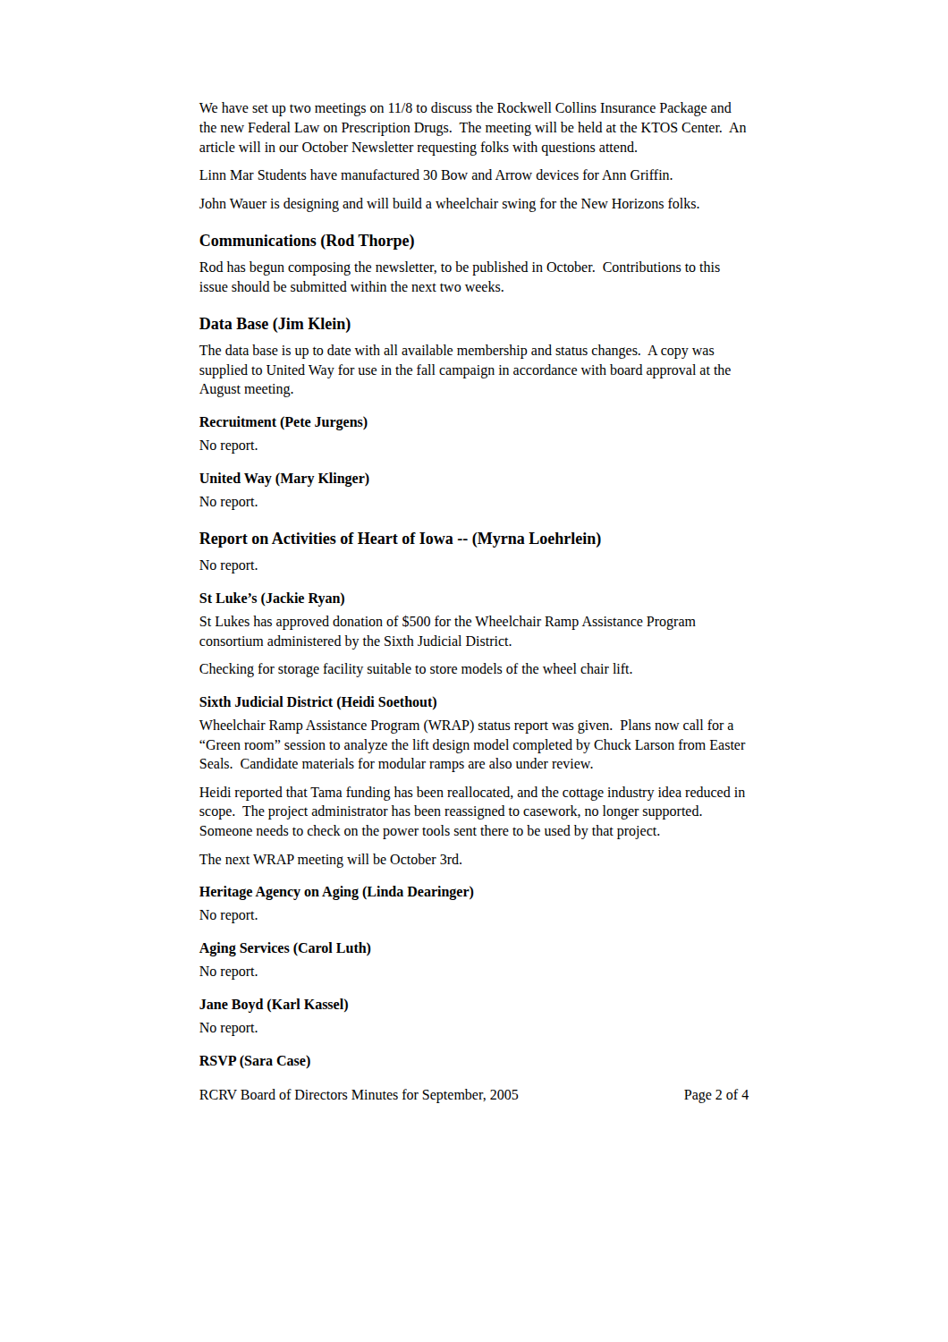We have set up two meetings on 11/8 to discuss the Rockwell Collins Insurance Package and the new Federal Law on Prescription Drugs. The meeting will be held at the KTOS Center. An article will in our October Newsletter requesting folks with questions attend.
Linn Mar Students have manufactured 30 Bow and Arrow devices for Ann Griffin.
John Wauer is designing and will build a wheelchair swing for the New Horizons folks.
Communications (Rod Thorpe)
Rod has begun composing the newsletter, to be published in October. Contributions to this issue should be submitted within the next two weeks.
Data Base (Jim Klein)
The data base is up to date with all available membership and status changes. A copy was supplied to United Way for use in the fall campaign in accordance with board approval at the August meeting.
Recruitment (Pete Jurgens)
No report.
United Way (Mary Klinger)
No report.
Report on Activities of Heart of Iowa -- (Myrna Loehrlein)
No report.
St Luke’s (Jackie Ryan)
St Lukes has approved donation of $500 for the Wheelchair Ramp Assistance Program consortium administered by the Sixth Judicial District.
Checking for storage facility suitable to store models of the wheel chair lift.
Sixth Judicial District (Heidi Soethout)
Wheelchair Ramp Assistance Program (WRAP) status report was given. Plans now call for a “Green room” session to analyze the lift design model completed by Chuck Larson from Easter Seals. Candidate materials for modular ramps are also under review.
Heidi reported that Tama funding has been reallocated, and the cottage industry idea reduced in scope. The project administrator has been reassigned to casework, no longer supported. Someone needs to check on the power tools sent there to be used by that project.
The next WRAP meeting will be October 3rd.
Heritage Agency on Aging (Linda Dearinger)
No report.
Aging Services (Carol Luth)
No report.
Jane Boyd (Karl Kassel)
No report.
RSVP (Sara Case)
RCRV Board of Directors Minutes for September, 2005 Page 2 of 4